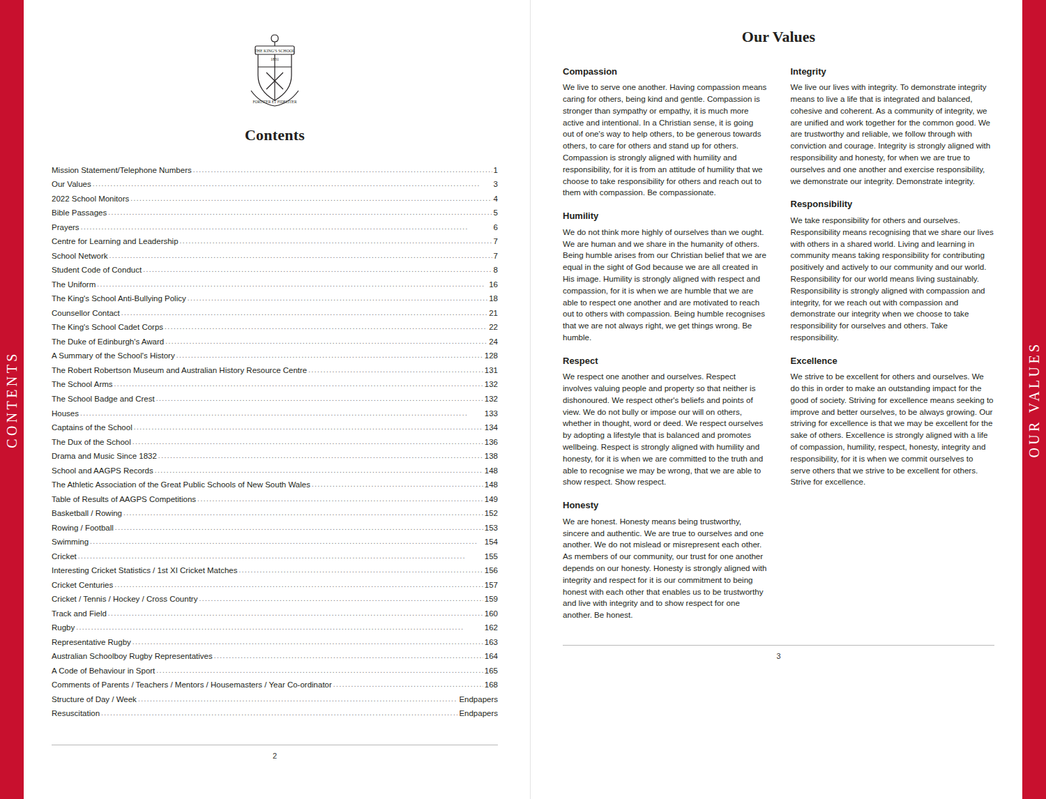Contents
THE KING'S SCHOOL 1831 FORTITER ET FIDELITER
Contents
Mission Statement/Telephone Numbers.................................................................................................................................. 1
Our Values.................................................................................................................................. 3
2022 School Monitors.................................................................................................................................. 4
Bible Passages.................................................................................................................................. 5
Prayers.................................................................................................................................. 6
Centre for Learning and Leadership.................................................................................................................................. 7
School Network.................................................................................................................................. 7
Student Code of Conduct.................................................................................................................................. 8
The Uniform.................................................................................................................................. 16
The King's School Anti-Bullying Policy.................................................................................................................................. 18
Counsellor Contact.................................................................................................................................. 21
The King's School Cadet Corps.................................................................................................................................. 22
The Duke of Edinburgh's Award.................................................................................................................................. 24
A Summary of the School's History.................................................................................................................................. 128
The Robert Robertson Museum and Australian History Resource Centre.................................................................................................................................. 131
The School Arms.................................................................................................................................. 132
The School Badge and Crest.................................................................................................................................. 132
Houses.................................................................................................................................. 133
Captains of the School.................................................................................................................................. 134
The Dux of the School.................................................................................................................................. 136
Drama and Music Since 1832.................................................................................................................................. 138
School and AAGPS Records.................................................................................................................................. 148
The Athletic Association of the Great Public Schools of New South Wales.................................................................................................................................. 148
Table of Results of AAGPS Competitions.................................................................................................................................. 149
Basketball / Rowing.................................................................................................................................. 152
Rowing / Football.................................................................................................................................. 153
Swimming.................................................................................................................................. 154
Cricket.................................................................................................................................. 155
Interesting Cricket Statistics / 1st XI Cricket Matches.................................................................................................................................. 156
Cricket Centuries.................................................................................................................................. 157
Cricket / Tennis / Hockey / Cross Country.................................................................................................................................. 159
Track and Field.................................................................................................................................. 160
Rugby.................................................................................................................................. 162
Representative Rugby.................................................................................................................................. 163
Australian Schoolboy Rugby Representatives.................................................................................................................................. 164
A Code of Behaviour in Sport.................................................................................................................................. 165
Comments of Parents / Teachers / Mentors / Housemasters / Year Co-ordinator.................................................................................................................................. 168
Structure of Day / Week.................................................................................................................................. Endpapers
Resuscitation.................................................................................................................................. Endpapers
2
Our Values
Our Values
Compassion
We live to serve one another. Having compassion means caring for others, being kind and gentle. Compassion is stronger than sympathy or empathy, it is much more active and intentional. In a Christian sense, it is going out of one's way to help others, to be generous towards others, to care for others and stand up for others. Compassion is strongly aligned with humility and responsibility, for it is from an attitude of humility that we choose to take responsibility for others and reach out to them with compassion. Be compassionate.
Humility
We do not think more highly of ourselves than we ought. We are human and we share in the humanity of others. Being humble arises from our Christian belief that we are equal in the sight of God because we are all created in His image. Humility is strongly aligned with respect and compassion, for it is when we are humble that we are able to respect one another and are motivated to reach out to others with compassion. Being humble recognises that we are not always right, we get things wrong. Be humble.
Respect
We respect one another and ourselves. Respect involves valuing people and property so that neither is dishonoured. We respect other's beliefs and points of view. We do not bully or impose our will on others, whether in thought, word or deed. We respect ourselves by adopting a lifestyle that is balanced and promotes wellbeing. Respect is strongly aligned with humility and honesty, for it is when we are committed to the truth and able to recognise we may be wrong, that we are able to show respect. Show respect.
Honesty
We are honest. Honesty means being trustworthy, sincere and authentic. We are true to ourselves and one another. We do not mislead or misrepresent each other. As members of our community, our trust for one another depends on our honesty. Honesty is strongly aligned with integrity and respect for it is our commitment to being honest with each other that enables us to be trustworthy and live with integrity and to show respect for one another. Be honest.
Integrity
We live our lives with integrity. To demonstrate integrity means to live a life that is integrated and balanced, cohesive and coherent. As a community of integrity, we are unified and work together for the common good. We are trustworthy and reliable, we follow through with conviction and courage. Integrity is strongly aligned with responsibility and honesty, for when we are true to ourselves and one another and exercise responsibility, we demonstrate our integrity. Demonstrate integrity.
Responsibility
We take responsibility for others and ourselves. Responsibility means recognising that we share our lives with others in a shared world. Living and learning in community means taking responsibility for contributing positively and actively to our community and our world. Responsibility for our world means living sustainably. Responsibility is strongly aligned with compassion and integrity, for we reach out with compassion and demonstrate our integrity when we choose to take responsibility for ourselves and others. Take responsibility.
Excellence
We strive to be excellent for others and ourselves. We do this in order to make an outstanding impact for the good of society. Striving for excellence means seeking to improve and better ourselves, to be always growing. Our striving for excellence is that we may be excellent for the sake of others. Excellence is strongly aligned with a life of compassion, humility, respect, honesty, integrity and responsibility, for it is when we commit ourselves to serve others that we strive to be excellent for others. Strive for excellence.
3